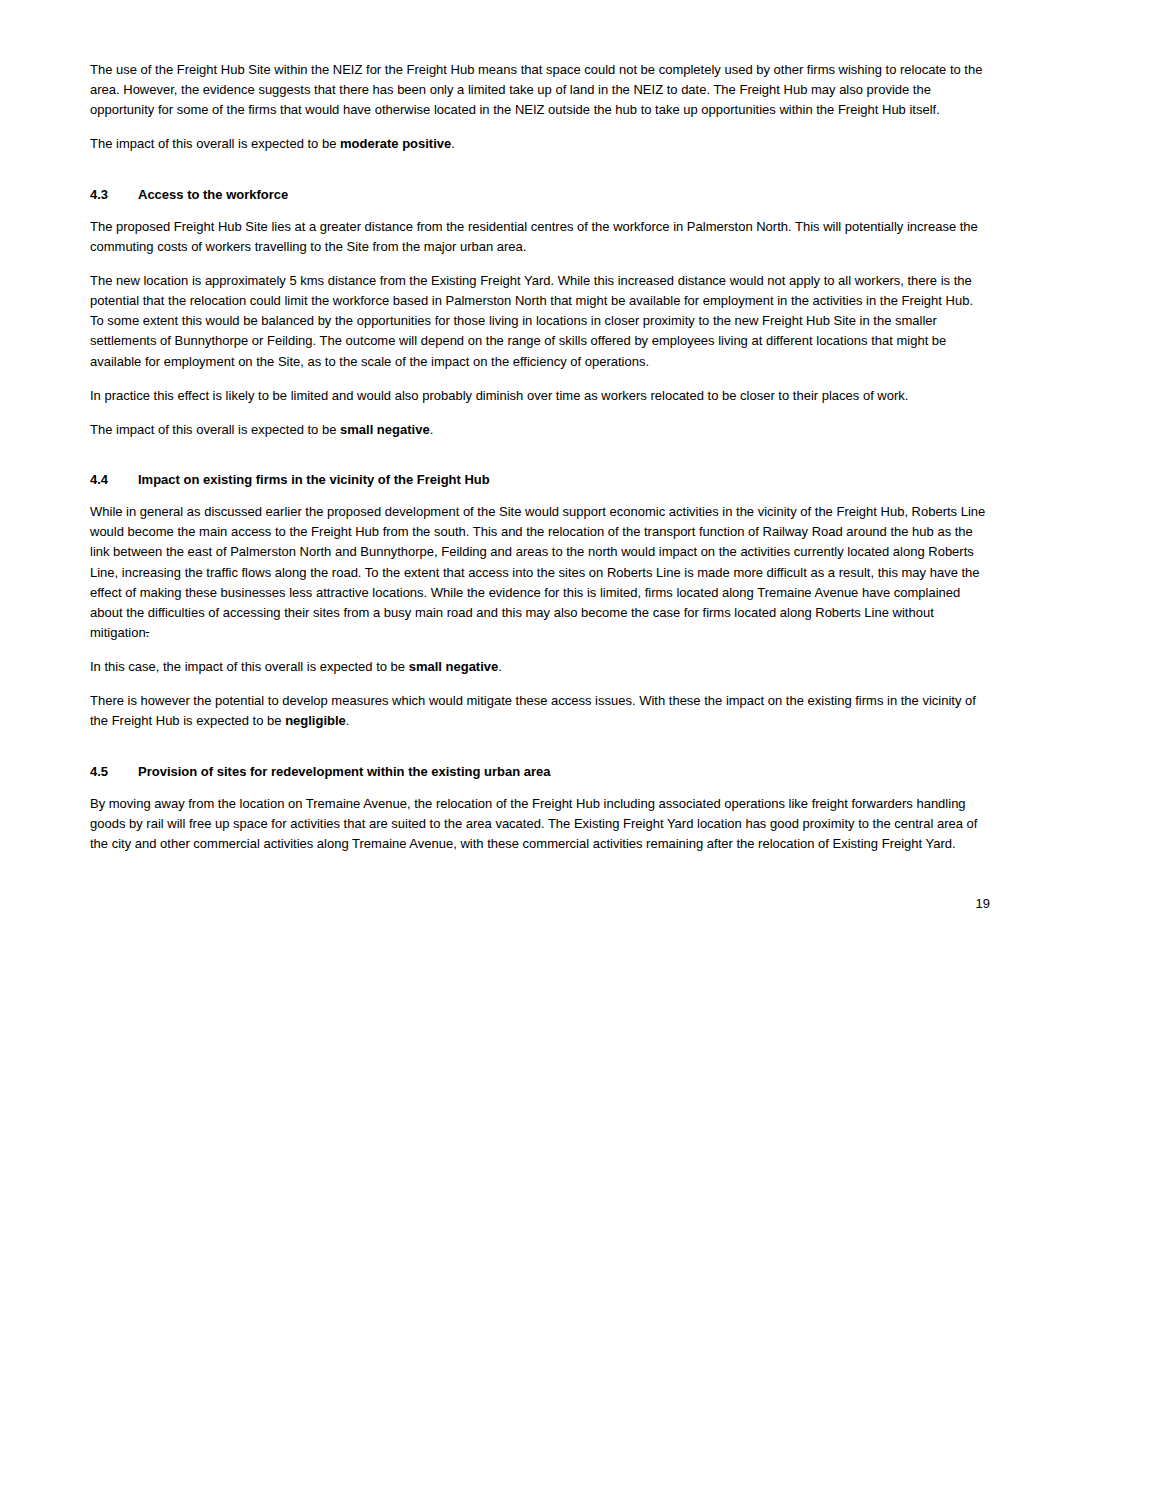The use of the Freight Hub Site within the NEIZ for the Freight Hub means that space could not be completely used by other firms wishing to relocate to the area. However, the evidence suggests that there has been only a limited take up of land in the NEIZ to date. The Freight Hub may also provide the opportunity for some of the firms that would have otherwise located in the NEIZ outside the hub to take up opportunities within the Freight Hub itself.
The impact of this overall is expected to be moderate positive.
4.3 Access to the workforce
The proposed Freight Hub Site lies at a greater distance from the residential centres of the workforce in Palmerston North. This will potentially increase the commuting costs of workers travelling to the Site from the major urban area.
The new location is approximately 5 kms distance from the Existing Freight Yard. While this increased distance would not apply to all workers, there is the potential that the relocation could limit the workforce based in Palmerston North that might be available for employment in the activities in the Freight Hub. To some extent this would be balanced by the opportunities for those living in locations in closer proximity to the new Freight Hub Site in the smaller settlements of Bunnythorpe or Feilding. The outcome will depend on the range of skills offered by employees living at different locations that might be available for employment on the Site, as to the scale of the impact on the efficiency of operations.
In practice this effect is likely to be limited and would also probably diminish over time as workers relocated to be closer to their places of work.
The impact of this overall is expected to be small negative.
4.4 Impact on existing firms in the vicinity of the Freight Hub
While in general as discussed earlier the proposed development of the Site would support economic activities in the vicinity of the Freight Hub, Roberts Line would become the main access to the Freight Hub from the south. This and the relocation of the transport function of Railway Road around the hub as the link between the east of Palmerston North and Bunnythorpe, Feilding and areas to the north would impact on the activities currently located along Roberts Line, increasing the traffic flows along the road. To the extent that access into the sites on Roberts Line is made more difficult as a result, this may have the effect of making these businesses less attractive locations. While the evidence for this is limited, firms located along Tremaine Avenue have complained about the difficulties of accessing their sites from a busy main road and this may also become the case for firms located along Roberts Line without mitigation.
In this case, the impact of this overall is expected to be small negative.
There is however the potential to develop measures which would mitigate these access issues. With these the impact on the existing firms in the vicinity of the Freight Hub is expected to be negligible.
4.5 Provision of sites for redevelopment within the existing urban area
By moving away from the location on Tremaine Avenue, the relocation of the Freight Hub including associated operations like freight forwarders handling goods by rail will free up space for activities that are suited to the area vacated. The Existing Freight Yard location has good proximity to the central area of the city and other commercial activities along Tremaine Avenue, with these commercial activities remaining after the relocation of Existing Freight Yard.
19